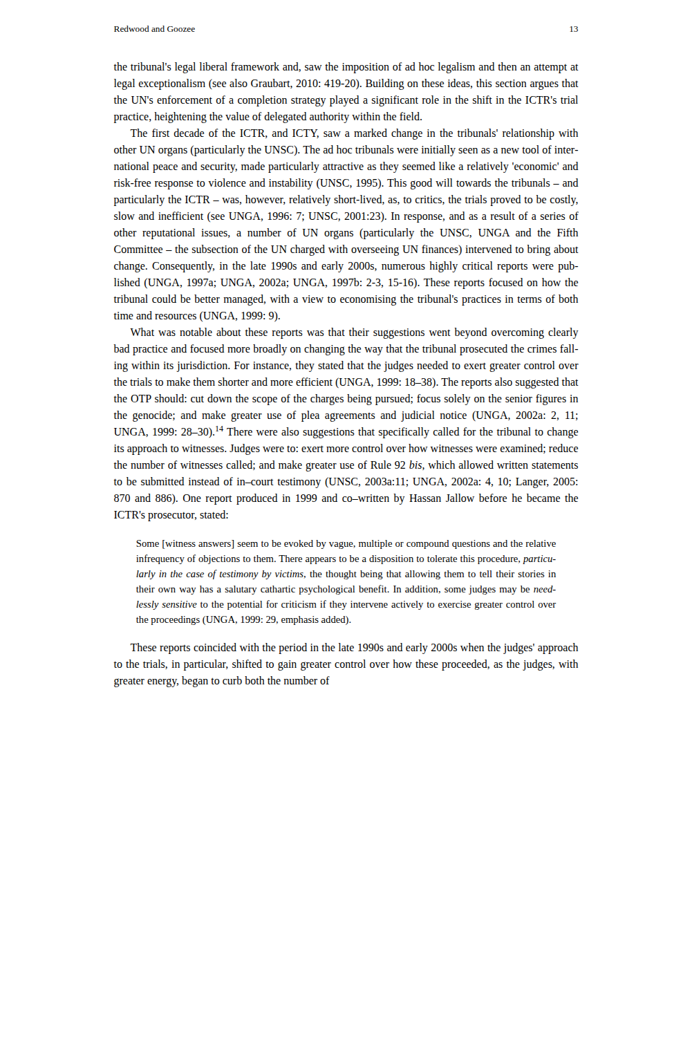Redwood and Goozee 13
the tribunal's legal liberal framework and, saw the imposition of ad hoc legalism and then an attempt at legal exceptionalism (see also Graubart, 2010: 419-20). Building on these ideas, this section argues that the UN's enforcement of a completion strategy played a significant role in the shift in the ICTR's trial practice, heightening the value of delegated authority within the field.
The first decade of the ICTR, and ICTY, saw a marked change in the tribunals' relationship with other UN organs (particularly the UNSC). The ad hoc tribunals were initially seen as a new tool of international peace and security, made particularly attractive as they seemed like a relatively 'economic' and risk-free response to violence and instability (UNSC, 1995). This good will towards the tribunals – and particularly the ICTR – was, however, relatively short-lived, as, to critics, the trials proved to be costly, slow and inefficient (see UNGA, 1996: 7; UNSC, 2001:23). In response, and as a result of a series of other reputational issues, a number of UN organs (particularly the UNSC, UNGA and the Fifth Committee – the subsection of the UN charged with overseeing UN finances) intervened to bring about change. Consequently, in the late 1990s and early 2000s, numerous highly critical reports were published (UNGA, 1997a; UNGA, 2002a; UNGA, 1997b: 2-3, 15-16). These reports focused on how the tribunal could be better managed, with a view to economising the tribunal's practices in terms of both time and resources (UNGA, 1999: 9).
What was notable about these reports was that their suggestions went beyond overcoming clearly bad practice and focused more broadly on changing the way that the tribunal prosecuted the crimes falling within its jurisdiction. For instance, they stated that the judges needed to exert greater control over the trials to make them shorter and more efficient (UNGA, 1999: 18–38). The reports also suggested that the OTP should: cut down the scope of the charges being pursued; focus solely on the senior figures in the genocide; and make greater use of plea agreements and judicial notice (UNGA, 2002a: 2, 11; UNGA, 1999: 28–30).14 There were also suggestions that specifically called for the tribunal to change its approach to witnesses. Judges were to: exert more control over how witnesses were examined; reduce the number of witnesses called; and make greater use of Rule 92 bis, which allowed written statements to be submitted instead of in–court testimony (UNSC, 2003a:11; UNGA, 2002a: 4, 10; Langer, 2005: 870 and 886). One report produced in 1999 and co–written by Hassan Jallow before he became the ICTR's prosecutor, stated:
Some [witness answers] seem to be evoked by vague, multiple or compound questions and the relative infrequency of objections to them. There appears to be a disposition to tolerate this procedure, particularly in the case of testimony by victims, the thought being that allowing them to tell their stories in their own way has a salutary cathartic psychological benefit. In addition, some judges may be needlessly sensitive to the potential for criticism if they intervene actively to exercise greater control over the proceedings (UNGA, 1999: 29, emphasis added).
These reports coincided with the period in the late 1990s and early 2000s when the judges' approach to the trials, in particular, shifted to gain greater control over how these proceeded, as the judges, with greater energy, began to curb both the number of